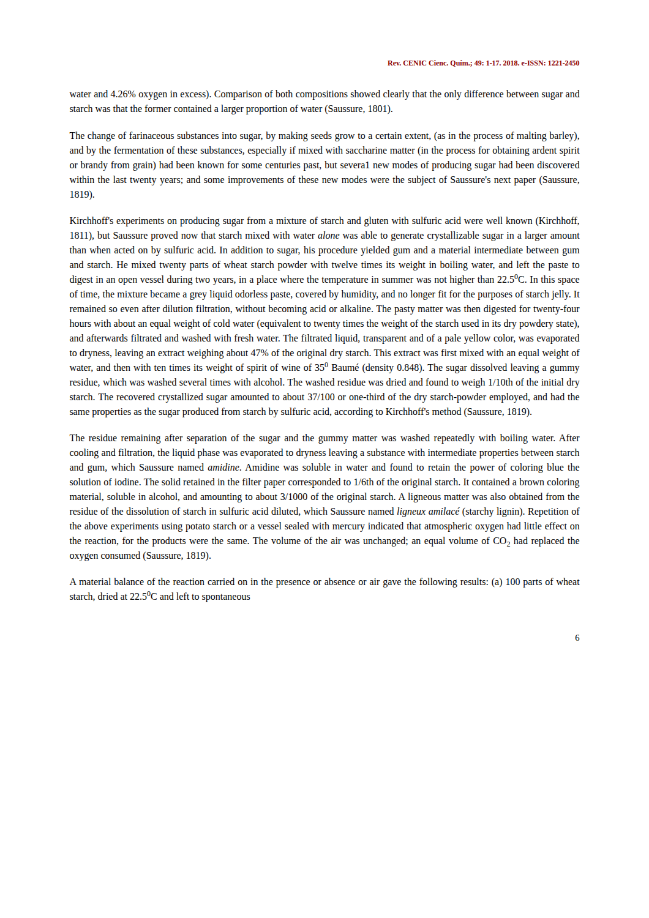Rev. CENIC Cienc. Quím.; 49: 1-17. 2018. e-ISSN: 1221-2450
water and 4.26% oxygen in excess). Comparison of both compositions showed clearly that the only difference between sugar and starch was that the former contained a larger proportion of water (Saussure, 1801).
The change of farinaceous substances into sugar, by making seeds grow to a certain extent, (as in the process of malting barley), and by the fermentation of these substances, especially if mixed with saccharine matter (in the process for obtaining ardent spirit or brandy from grain) had been known for some centuries past, but severa1 new modes of producing sugar had been discovered within the last twenty years; and some improvements of these new modes were the subject of Saussure's next paper (Saussure, 1819).
Kirchhoff's experiments on producing sugar from a mixture of starch and gluten with sulfuric acid were well known (Kirchhoff, 1811), but Saussure proved now that starch mixed with water alone was able to generate crystallizable sugar in a larger amount than when acted on by sulfuric acid. In addition to sugar, his procedure yielded gum and a material intermediate between gum and starch. He mixed twenty parts of wheat starch powder with twelve times its weight in boiling water, and left the paste to digest in an open vessel during two years, in a place where the temperature in summer was not higher than 22.50C. In this space of time, the mixture became a grey liquid odorless paste, covered by humidity, and no longer fit for the purposes of starch jelly. It remained so even after dilution filtration, without becoming acid or alkaline. The pasty matter was then digested for twenty-four hours with about an equal weight of cold water (equivalent to twenty times the weight of the starch used in its dry powdery state), and afterwards filtrated and washed with fresh water. The filtrated liquid, transparent and of a pale yellow color, was evaporated to dryness, leaving an extract weighing about 47% of the original dry starch. This extract was first mixed with an equal weight of water, and then with ten times its weight of spirit of wine of 350 Baumé (density 0.848). The sugar dissolved leaving a gummy residue, which was washed several times with alcohol. The washed residue was dried and found to weigh 1/10th of the initial dry starch. The recovered crystallized sugar amounted to about 37/100 or one-third of the dry starch-powder employed, and had the same properties as the sugar produced from starch by sulfuric acid, according to Kirchhoff's method (Saussure, 1819).
The residue remaining after separation of the sugar and the gummy matter was washed repeatedly with boiling water. After cooling and filtration, the liquid phase was evaporated to dryness leaving a substance with intermediate properties between starch and gum, which Saussure named amidine. Amidine was soluble in water and found to retain the power of coloring blue the solution of iodine. The solid retained in the filter paper corresponded to 1/6th of the original starch. It contained a brown coloring material, soluble in alcohol, and amounting to about 3/1000 of the original starch. A ligneous matter was also obtained from the residue of the dissolution of starch in sulfuric acid diluted, which Saussure named ligneux amilacé (starchy lignin). Repetition of the above experiments using potato starch or a vessel sealed with mercury indicated that atmospheric oxygen had little effect on the reaction, for the products were the same. The volume of the air was unchanged; an equal volume of CO2 had replaced the oxygen consumed (Saussure, 1819).
A material balance of the reaction carried on in the presence or absence or air gave the following results: (a) 100 parts of wheat starch, dried at 22.50C and left to spontaneous
6